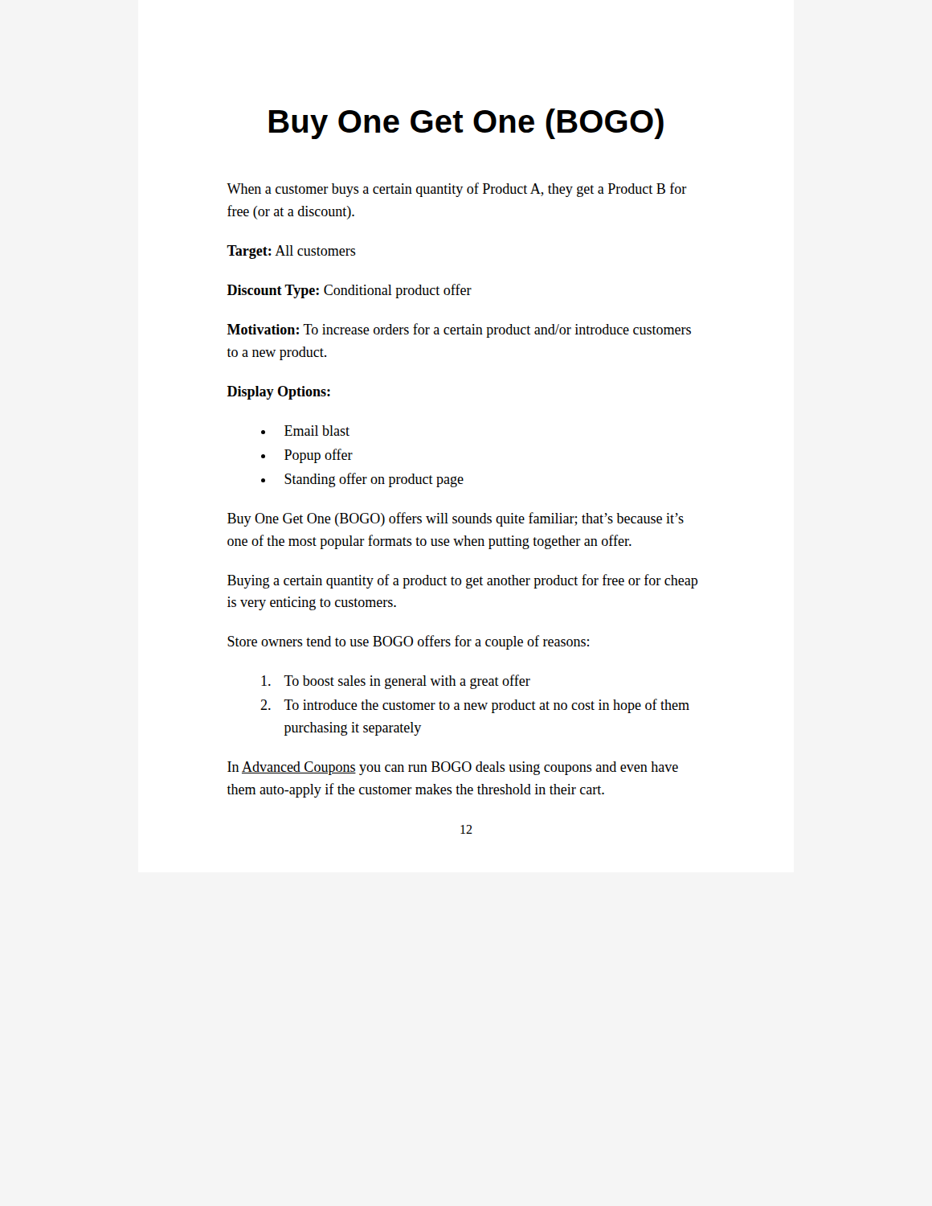Buy One Get One (BOGO)
When a customer buys a certain quantity of Product A, they get a Product B for free (or at a discount).
Target: All customers
Discount Type: Conditional product offer
Motivation: To increase orders for a certain product and/or introduce customers to a new product.
Display Options:
Email blast
Popup offer
Standing offer on product page
Buy One Get One (BOGO) offers will sounds quite familiar; that’s because it’s one of the most popular formats to use when putting together an offer.
Buying a certain quantity of a product to get another product for free or for cheap is very enticing to customers.
Store owners tend to use BOGO offers for a couple of reasons:
To boost sales in general with a great offer
To introduce the customer to a new product at no cost in hope of them purchasing it separately
In Advanced Coupons you can run BOGO deals using coupons and even have them auto-apply if the customer makes the threshold in their cart.
12